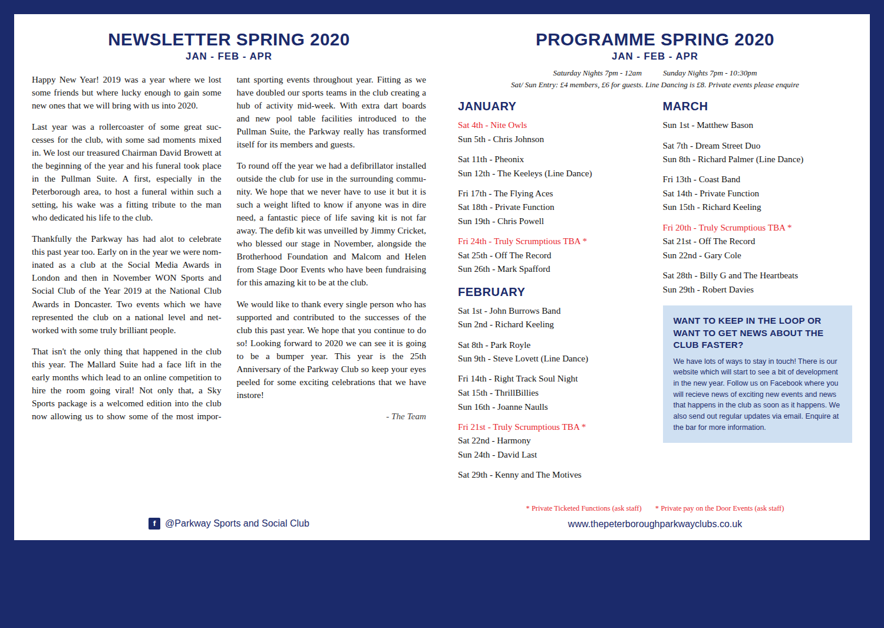Newsletter Spring 2020
Jan - Feb - Apr
Happy New Year! 2019 was a year where we lost some friends but where lucky enough to gain some new ones that we will bring with us into 2020.
Last year was a rollercoaster of some great successes for the club, with some sad moments mixed in. We lost our treasured Chairman David Browett at the beginning of the year and his funeral took place in the Pullman Suite. A first, especially in the Peterborough area, to host a funeral within such a setting, his wake was a fitting tribute to the man who dedicated his life to the club.
Thankfully the Parkway has had alot to celebrate this past year too. Early on in the year we were nominated as a club at the Social Media Awards in London and then in November WON Sports and Social Club of the Year 2019 at the National Club Awards in Doncaster. Two events which we have represented the club on a national level and networked with some truly brilliant people.
That isn't the only thing that happened in the club this year. The Mallard Suite had a face lift in the early months which lead to an online competition to hire the room going viral! Not only that, a Sky Sports package is a welcomed edition into the club now allowing us to show some of the most important sporting events throughout year. Fitting as we have doubled our sports teams in the club creating a hub of activity mid-week. With extra dart boards and new pool table facilities introduced to the Pullman Suite, the Parkway really has transformed itself for its members and guests.
To round off the year we had a defibrillator installed outside the club for use in the surrounding community. We hope that we never have to use it but it is such a weight lifted to know if anyone was in dire need, a fantastic piece of life saving kit is not far away. The defib kit was unveilled by Jimmy Cricket, who blessed our stage in November, alongside the Brotherhood Foundation and Malcom and Helen from Stage Door Events who have been fundraising for this amazing kit to be at the club.
We would like to thank every single person who has supported and contributed to the successes of the club this past year. We hope that you continue to do so! Looking forward to 2020 we can see it is going to be a bumper year. This year is the 25th Anniversary of the Parkway Club so keep your eyes peeled for some exciting celebrations that we have instore!
- The Team
f @Parkway Sports and Social Club
Programme Spring 2020
Jan - Feb - Apr
Saturday Nights 7pm - 12am Sunday Nights 7pm - 10:30pm
Sat/ Sun Entry: £4 members, £6 for guests. Line Dancing is £8. Private events please enquire
January
Sat 4th - Nite Owls
Sun 5th - Chris Johnson
Sat 11th - Pheonix
Sun 12th - The Keeleys (Line Dance)
Fri 17th - The Flying Aces
Sat 18th - Private Function
Sun 19th - Chris Powell
Fri 24th - Truly Scrumptious TBA *
Sat 25th - Off The Record
Sun 26th - Mark Spafford
February
Sat 1st - John Burrows Band
Sun 2nd - Richard Keeling
Sat 8th - Park Royle
Sun 9th - Steve Lovett (Line Dance)
Fri 14th - Right Track Soul Night
Sat 15th - ThrillBillies
Sun 16th - Joanne Naulls
Fri 21st - Truly Scrumptious TBA *
Sat 22nd - Harmony
Sun 24th - David Last
Sat 29th - Kenny and The Motives
March
Sun 1st - Matthew Bason
Sat 7th - Dream Street Duo
Sun 8th - Richard Palmer (Line Dance)
Fri 13th - Coast Band
Sat 14th - Private Function
Sun 15th - Richard Keeling
Fri 20th - Truly Scrumptious TBA *
Sat 21st - Off The Record
Sun 22nd - Gary Cole
Sat 28th - Billy G and The Heartbeats
Sun 29th - Robert Davies
Want to keep in the loop or want to get news about the club faster?
We have lots of ways to stay in touch! There is our website which will start to see a bit of development in the new year. Follow us on Facebook where you will recieve news of exciting new events and news that happens in the club as soon as it happens. We also send out regular updates via email. Enquire at the bar for more information.
* Private Ticketed Functions (ask staff) * Private pay on the Door Events (ask staff)
www.thepeterboroughparkwayclubs.co.uk